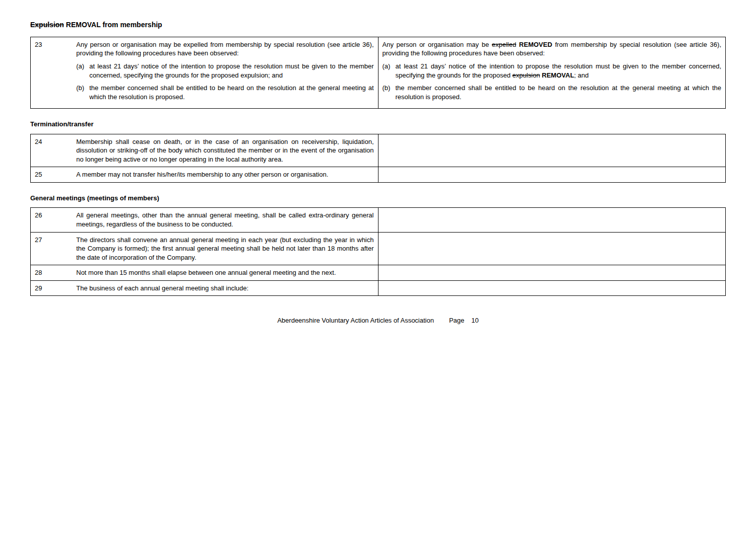Expulsion REMOVAL from membership
| 23 | Any person or organisation may be expelled from membership by special resolution (see article 36), providing the following procedures have been observed: (a) at least 21 days’ notice of the intention to propose the resolution must be given to the member concerned, specifying the grounds for the proposed expulsion; and (b) the member concerned shall be entitled to be heard on the resolution at the general meeting at which the resolution is proposed. | Any person or organisation may be expelled REMOVED from membership by special resolution (see article 36), providing the following procedures have been observed: (a) at least 21 days’ notice of the intention to propose the resolution must be given to the member concerned, specifying the grounds for the proposed expulsion REMOVAL ; and (b) the member concerned shall be entitled to be heard on the resolution at the general meeting at which the resolution is proposed. |
Termination/transfer
| 24 | Membership shall cease on death, or in the case of an organisation on receivership, liquidation, dissolution or striking-off of the body which constituted the member or in the event of the organisation no longer being active or no longer operating in the local authority area. | |
| 25 | A member may not transfer his/her/its membership to any other person or organisation. | |
General meetings (meetings of members)
| 26 | All general meetings, other than the annual general meeting, shall be called extra-ordinary general meetings, regardless of the business to be conducted. | |
| 27 | The directors shall convene an annual general meeting in each year (but excluding the year in which the Company is formed); the first annual general meeting shall be held not later than 18 months after the date of incorporation of the Company. | |
| 28 | Not more than 15 months shall elapse between one annual general meeting and the next. | |
| 29 | The business of each annual general meeting shall include: | |
Aberdeenshire Voluntary Action Articles of AssociationPage10